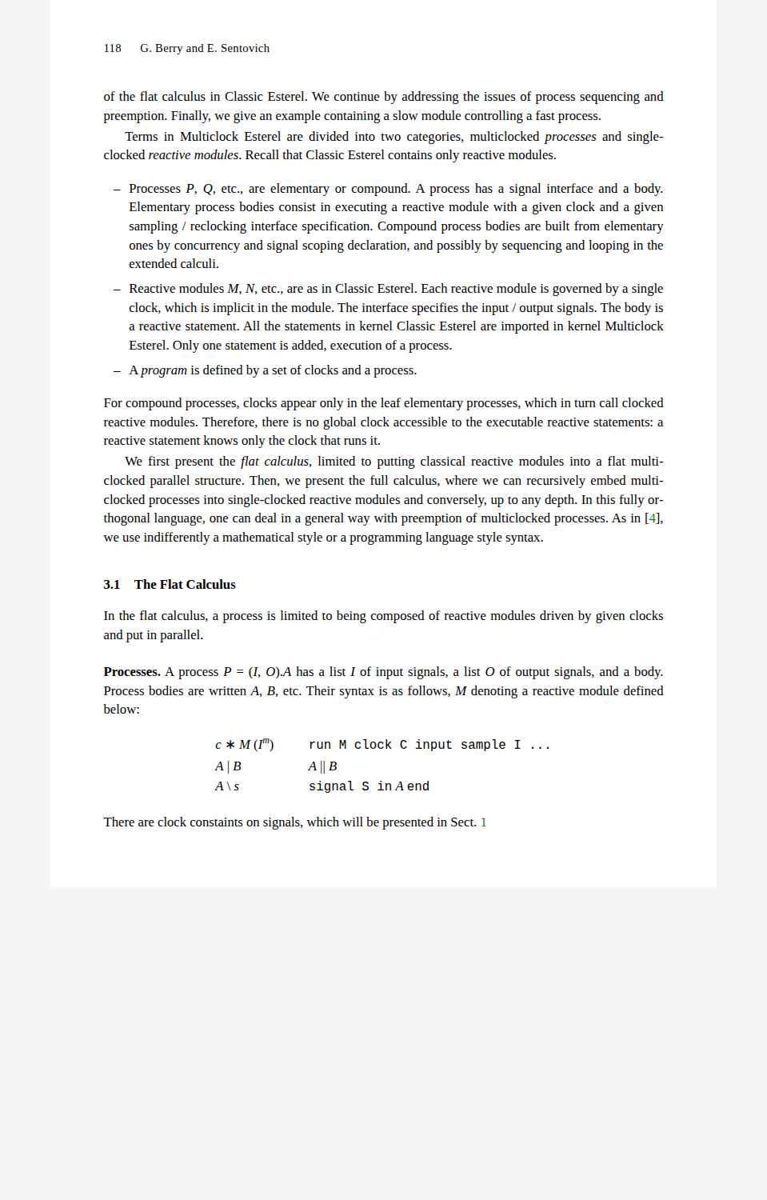118 G. Berry and E. Sentovich
of the flat calculus in Classic Esterel. We continue by addressing the issues of process sequencing and preemption. Finally, we give an example containing a slow module controlling a fast process.
Terms in Multiclock Esterel are divided into two categories, multiclocked processes and single-clocked reactive modules. Recall that Classic Esterel contains only reactive modules.
Processes P, Q, etc., are elementary or compound. A process has a signal interface and a body. Elementary process bodies consist in executing a reactive module with a given clock and a given sampling / reclocking interface specification. Compound process bodies are built from elementary ones by concurrency and signal scoping declaration, and possibly by sequencing and looping in the extended calculi.
Reactive modules M, N, etc., are as in Classic Esterel. Each reactive module is governed by a single clock, which is implicit in the module. The interface specifies the input / output signals. The body is a reactive statement. All the statements in kernel Classic Esterel are imported in kernel Multiclock Esterel. Only one statement is added, execution of a process.
A program is defined by a set of clocks and a process.
For compound processes, clocks appear only in the leaf elementary processes, which in turn call clocked reactive modules. Therefore, there is no global clock accessible to the executable reactive statements: a reactive statement knows only the clock that runs it.
We first present the flat calculus, limited to putting classical reactive modules into a flat multiclocked parallel structure. Then, we present the full calculus, where we can recursively embed multiclocked processes into single-clocked reactive modules and conversely, up to any depth. In this fully orthogonal language, one can deal in a general way with preemption of multiclocked processes. As in [4], we use indifferently a mathematical style or a programming language style syntax.
3.1 The Flat Calculus
In the flat calculus, a process is limited to being composed of reactive modules driven by given clocks and put in parallel.
Processes. A process P = (I, O).A has a list I of input signals, a list O of output signals, and a body. Process bodies are written A, B, etc. Their syntax is as follows, M denoting a reactive module defined below:
| c ∗ M ( I m ) | run M clock C input sample I ... |
| A / B | A // B |
| A \ s | signal S in A end |
There are clock constaints on signals, which will be presented in Sect. 1